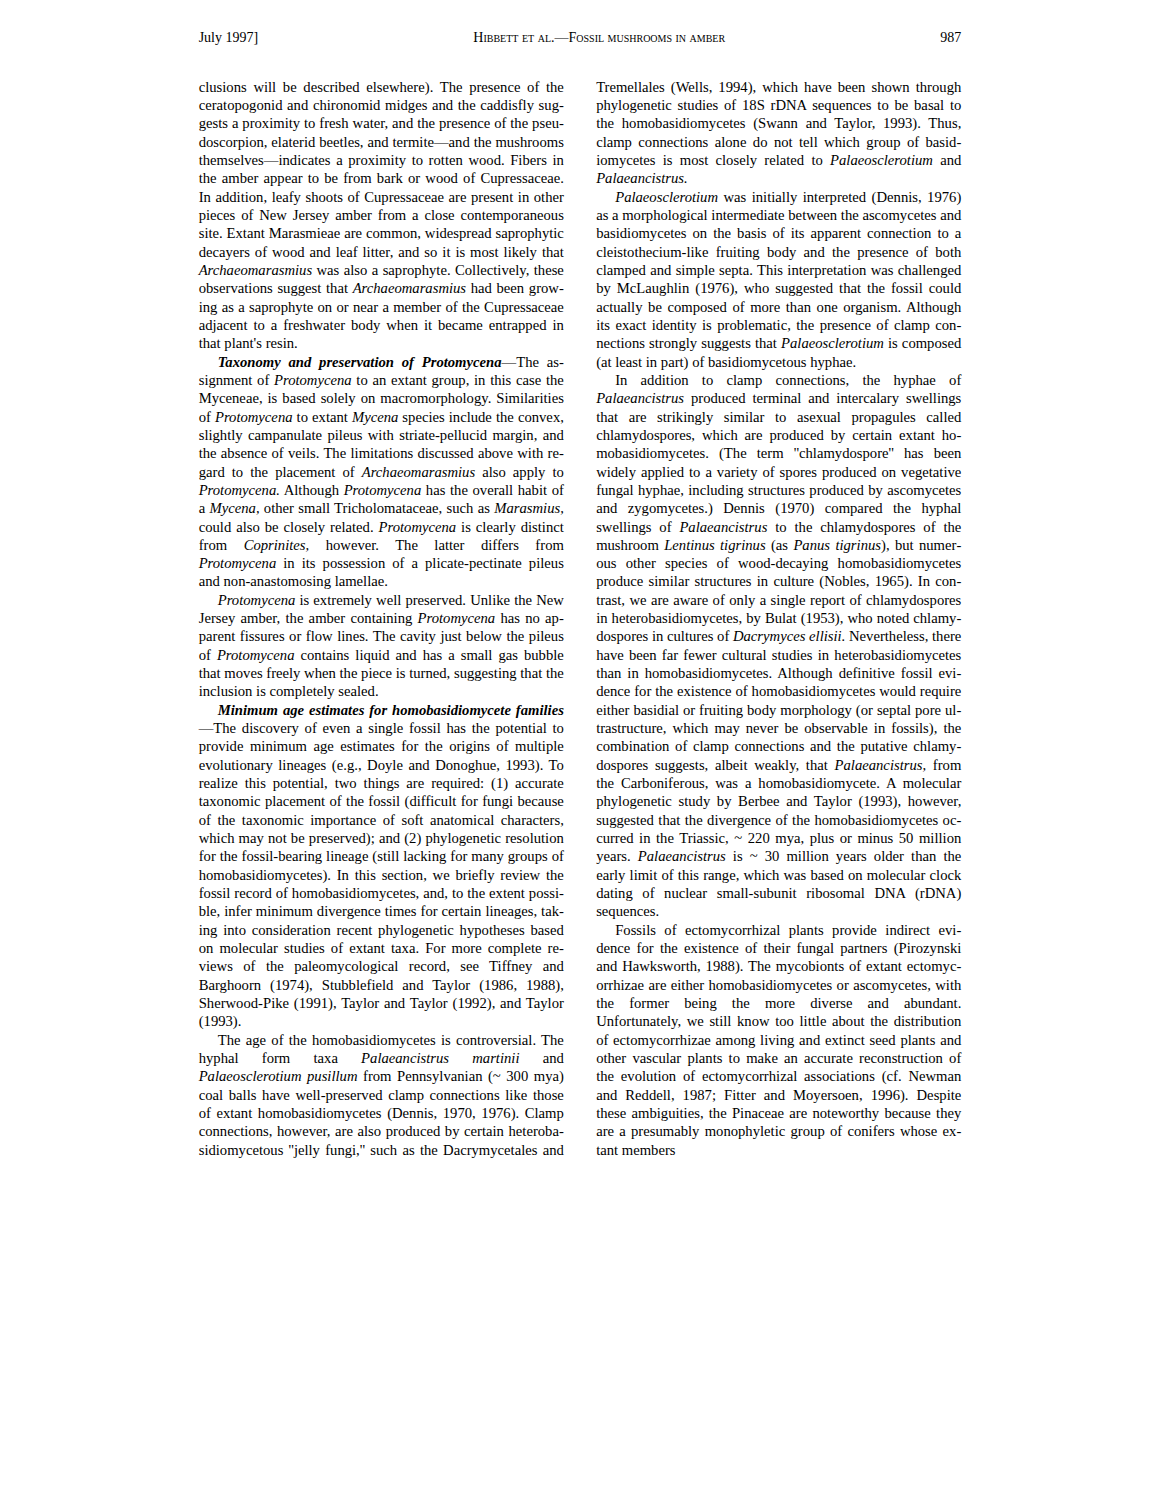July 1997] Hibbett et al.—Fossil mushrooms in amber 987
clusions will be described elsewhere). The presence of the ceratopogonid and chironomid midges and the caddisfly suggests a proximity to fresh water, and the presence of the pseudoscorpion, elaterid beetles, and termite—and the mushrooms themselves—indicates a proximity to rotten wood. Fibers in the amber appear to be from bark or wood of Cupressaceae. In addition, leafy shoots of Cupressaceae are present in other pieces of New Jersey amber from a close contemporaneous site. Extant Marasmieae are common, widespread saprophytic decayers of wood and leaf litter, and so it is most likely that Archaeomarasmius was also a saprophyte. Collectively, these observations suggest that Archaeomarasmius had been growing as a saprophyte on or near a member of the Cupressaceae adjacent to a freshwater body when it became entrapped in that plant's resin.
Taxonomy and preservation of Protomycena—The assignment of Protomycena to an extant group, in this case the Myceneae, is based solely on macromorphology. Similarities of Protomycena to extant Mycena species include the convex, slightly campanulate pileus with striate-pellucid margin, and the absence of veils. The limitations discussed above with regard to the placement of Archaeomarasmius also apply to Protomycena. Although Protomycena has the overall habit of a Mycena, other small Tricholomataceae, such as Marasmius, could also be closely related. Protomycena is clearly distinct from Coprinites, however. The latter differs from Protomycena in its possession of a plicate-pectinate pileus and non-anastomosing lamellae.
Protomycena is extremely well preserved. Unlike the New Jersey amber, the amber containing Protomycena has no apparent fissures or flow lines. The cavity just below the pileus of Protomycena contains liquid and has a small gas bubble that moves freely when the piece is turned, suggesting that the inclusion is completely sealed.
Minimum age estimates for homobasidiomycete families—The discovery of even a single fossil has the potential to provide minimum age estimates for the origins of multiple evolutionary lineages (e.g., Doyle and Donoghue, 1993). To realize this potential, two things are required: (1) accurate taxonomic placement of the fossil (difficult for fungi because of the taxonomic importance of soft anatomical characters, which may not be preserved); and (2) phylogenetic resolution for the fossil-bearing lineage (still lacking for many groups of homobasidiomycetes). In this section, we briefly review the fossil record of homobasidiomycetes, and, to the extent possible, infer minimum divergence times for certain lineages, taking into consideration recent phylogenetic hypotheses based on molecular studies of extant taxa. For more complete reviews of the paleomycological record, see Tiffney and Barghoorn (1974), Stubblefield and Taylor (1986, 1988), Sherwood-Pike (1991), Taylor and Taylor (1992), and Taylor (1993).
The age of the homobasidiomycetes is controversial. The hyphal form taxa Palaeancistrus martinii and Palaeosclerotium pusillum from Pennsylvanian (~ 300 mya) coal balls have well-preserved clamp connections like those of extant homobasidiomycetes (Dennis, 1970, 1976). Clamp connections, however, are also produced by certain heterobasidiomycetous ''jelly fungi,'' such as the Dacrymycetales and Tremellales (Wells, 1994), which have been shown through phylogenetic studies of 18S rDNA sequences to be basal to the homobasidiomycetes (Swann and Taylor, 1993). Thus, clamp connections alone do not tell which group of basidiomycetes is most closely related to Palaeosclerotium and Palaeancistrus.
Palaeosclerotium was initially interpreted (Dennis, 1976) as a morphological intermediate between the ascomycetes and basidiomycetes on the basis of its apparent connection to a cleistothecium-like fruiting body and the presence of both clamped and simple septa. This interpretation was challenged by McLaughlin (1976), who suggested that the fossil could actually be composed of more than one organism. Although its exact identity is problematic, the presence of clamp connections strongly suggests that Palaeosclerotium is composed (at least in part) of basidiomycetous hyphae.
In addition to clamp connections, the hyphae of Palaeancistrus produced terminal and intercalary swellings that are strikingly similar to asexual propagules called chlamydospores, which are produced by certain extant homobasidiomycetes. (The term ''chlamydospore'' has been widely applied to a variety of spores produced on vegetative fungal hyphae, including structures produced by ascomycetes and zygomycetes.) Dennis (1970) compared the hyphal swellings of Palaeancistrus to the chlamydospores of the mushroom Lentinus tigrinus (as Panus tigrinus), but numerous other species of wood-decaying homobasidiomycetes produce similar structures in culture (Nobles, 1965). In contrast, we are aware of only a single report of chlamydospores in heterobasidiomycetes, by Bulat (1953), who noted chlamydospores in cultures of Dacrymyces ellisii. Nevertheless, there have been far fewer cultural studies in heterobasidiomycetes than in homobasidiomycetes. Although definitive fossil evidence for the existence of homobasidiomycetes would require either basidial or fruiting body morphology (or septal pore ultrastructure, which may never be observable in fossils), the combination of clamp connections and the putative chlamydospores suggests, albeit weakly, that Palaeancistrus, from the Carboniferous, was a homobasidiomycete. A molecular phylogenetic study by Berbee and Taylor (1993), however, suggested that the divergence of the homobasidiomycetes occurred in the Triassic, ~ 220 mya, plus or minus 50 million years. Palaeancistrus is ~ 30 million years older than the early limit of this range, which was based on molecular clock dating of nuclear small-subunit ribosomal DNA (rDNA) sequences.
Fossils of ectomycorrhizal plants provide indirect evidence for the existence of their fungal partners (Pirozynski and Hawksworth, 1988). The mycobionts of extant ectomycorrhizae are either homobasidiomycetes or ascomycetes, with the former being the more diverse and abundant. Unfortunately, we still know too little about the distribution of ectomycorrhizae among living and extinct seed plants and other vascular plants to make an accurate reconstruction of the evolution of ectomycorrhizal associations (cf. Newman and Reddell, 1987; Fitter and Moyersoen, 1996). Despite these ambiguities, the Pinaceae are noteworthy because they are a presumably monophyletic group of conifers whose extant members